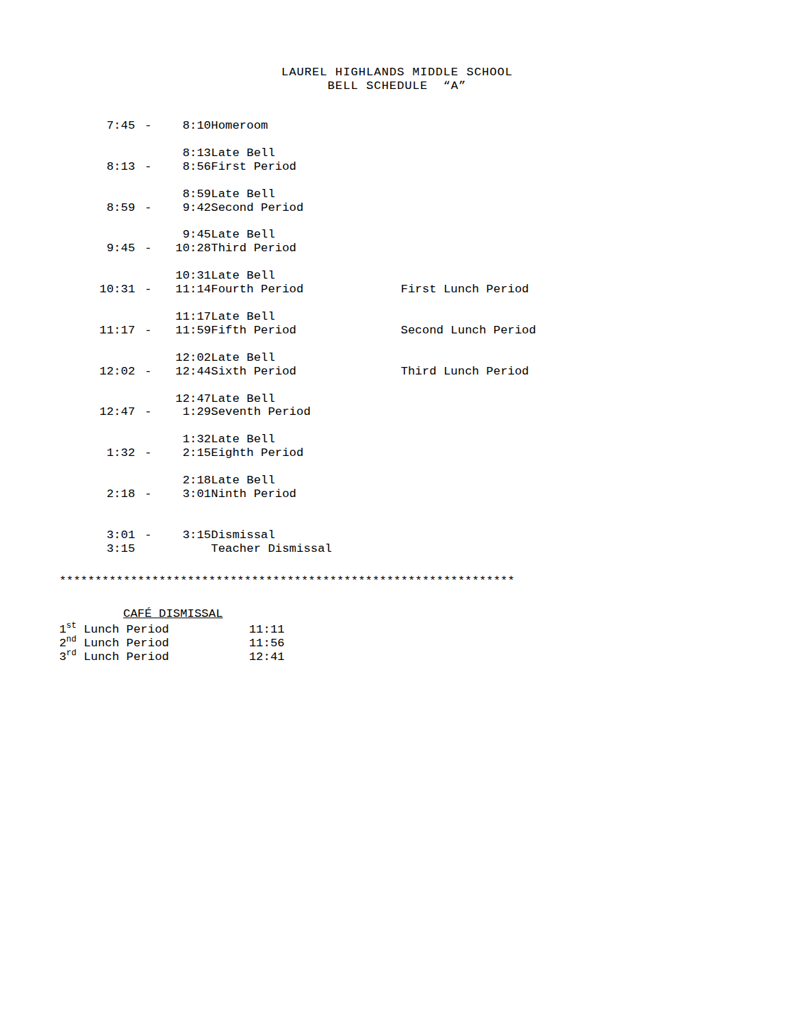LAUREL HIGHLANDS MIDDLE SCHOOL
BELL SCHEDULE “A”
| 7:45 | - | 8:10 | Homeroom | |
| | | 8:13 | Late Bell | |
| 8:13 | - | 8:56 | First Period | |
| | | 8:59 | Late Bell | |
| 8:59 | - | 9:42 | Second Period | |
| | | 9:45 | Late Bell | |
| 9:45 | - | 10:28 | Third Period | |
| | | 10:31 | Late Bell | |
| 10:31 | - | 11:14 | Fourth Period | First Lunch Period |
| | | 11:17 | Late Bell | |
| 11:17 | - | 11:59 | Fifth Period | Second Lunch Period |
| | | 12:02 | Late Bell | |
| 12:02 | - | 12:44 | Sixth Period | Third Lunch Period |
| | | 12:47 | Late Bell | |
| 12:47 | - | 1:29 | Seventh Period | |
| | | 1:32 | Late Bell | |
| 1:32 | - | 2:15 | Eighth Period | |
| | | 2:18 | Late Bell | |
| 2:18 | - | 3:01 | Ninth Period | |
| 3:01 | - | 3:15 | Dismissal | |
| 3:15 | | | Teacher Dismissal | |
****************************************************************
CAFÉ DISMISSAL
| 1 st Lunch Period | 11:11 |
| 2 nd Lunch Period | 11:56 |
| 3 rd Lunch Period | 12:41 |